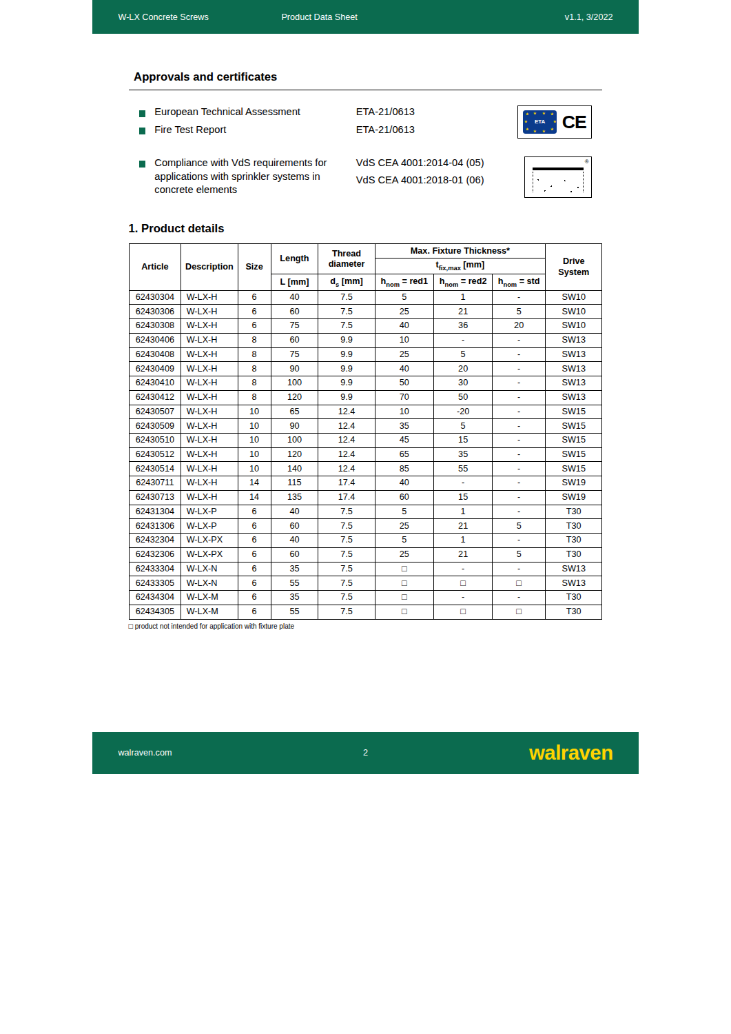W-LX Concrete Screws
Product Data Sheet
v1.1, 3/2022
Approvals and certificates
European Technical Assessment
Fire Test Report
ETA-21/0613
ETA-21/0613
★ ★ ★ ★ ★ ★ ★ ★ ★ ★ ETA CE
Compliance with VdS requirements for applications with sprinkler systems in concrete elements
VdS CEA 4001:2014-04 (05)
VdS CEA 4001:2018-01 (06)
®
1. Product details
| Article | Description | Size | Length | Thread diameter | Max. Fixture Thickness* | Drive System |
| --- | --- | --- | --- | --- | --- | --- |
| t fix,max [mm] |
| L [mm] | d s [mm] | h nom = red1 | h nom = red2 | h nom = std |
| 62430304 | W-LX-H | 6 | 40 | 7.5 | 5 | 1 | - | SW10 |
| 62430306 | W-LX-H | 6 | 60 | 7.5 | 25 | 21 | 5 | SW10 |
| 62430308 | W-LX-H | 6 | 75 | 7.5 | 40 | 36 | 20 | SW10 |
| 62430406 | W-LX-H | 8 | 60 | 9.9 | 10 | - | - | SW13 |
| 62430408 | W-LX-H | 8 | 75 | 9.9 | 25 | 5 | - | SW13 |
| 62430409 | W-LX-H | 8 | 90 | 9.9 | 40 | 20 | - | SW13 |
| 62430410 | W-LX-H | 8 | 100 | 9.9 | 50 | 30 | - | SW13 |
| 62430412 | W-LX-H | 8 | 120 | 9.9 | 70 | 50 | - | SW13 |
| 62430507 | W-LX-H | 10 | 65 | 12.4 | 10 | -20 | - | SW15 |
| 62430509 | W-LX-H | 10 | 90 | 12.4 | 35 | 5 | - | SW15 |
| 62430510 | W-LX-H | 10 | 100 | 12.4 | 45 | 15 | - | SW15 |
| 62430512 | W-LX-H | 10 | 120 | 12.4 | 65 | 35 | - | SW15 |
| 62430514 | W-LX-H | 10 | 140 | 12.4 | 85 | 55 | - | SW15 |
| 62430711 | W-LX-H | 14 | 115 | 17.4 | 40 | - | - | SW19 |
| 62430713 | W-LX-H | 14 | 135 | 17.4 | 60 | 15 | - | SW19 |
| 62431304 | W-LX-P | 6 | 40 | 7.5 | 5 | 1 | - | T30 |
| 62431306 | W-LX-P | 6 | 60 | 7.5 | 25 | 21 | 5 | T30 |
| 62432304 | W-LX-PX | 6 | 40 | 7.5 | 5 | 1 | - | T30 |
| 62432306 | W-LX-PX | 6 | 60 | 7.5 | 25 | 21 | 5 | T30 |
| 62433304 | W-LX-N | 6 | 35 | 7.5 | □ | - | - | SW13 |
| 62433305 | W-LX-N | 6 | 55 | 7.5 | □ | □ | □ | SW13 |
| 62434304 | W-LX-M | 6 | 35 | 7.5 | □ | - | - | T30 |
| 62434305 | W-LX-M | 6 | 55 | 7.5 | □ | □ | □ | T30 |
□ product not intended for application with fixture plate
walraven.com
2
walraven